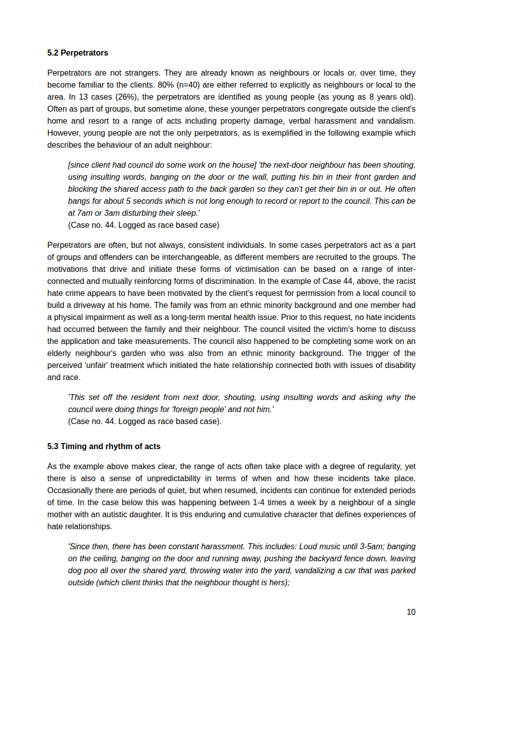5.2 Perpetrators
Perpetrators are not strangers. They are already known as neighbours or locals or, over time, they become familiar to the clients. 80% (n=40) are either referred to explicitly as neighbours or local to the area. In 13 cases (26%), the perpetrators are identified as young people (as young as 8 years old). Often as part of groups, but sometime alone, these younger perpetrators congregate outside the client's home and resort to a range of acts including property damage, verbal harassment and vandalism. However, young people are not the only perpetrators, as is exemplified in the following example which describes the behaviour of an adult neighbour:
[since client had council do some work on the house] 'the next-door neighbour has been shouting, using insulting words, banging on the door or the wall, putting his bin in their front garden and blocking the shared access path to the back garden so they can't get their bin in or out. He often bangs for about 5 seconds which is not long enough to record or report to the council. This can be at 7am or 3am disturbing their sleep.'
(Case no. 44. Logged as race based case)
Perpetrators are often, but not always, consistent individuals. In some cases perpetrators act as a part of groups and offenders can be interchangeable, as different members are recruited to the groups. The motivations that drive and initiate these forms of victimisation can be based on a range of inter-connected and mutually reinforcing forms of discrimination. In the example of Case 44, above, the racist hate crime appears to have been motivated by the client's request for permission from a local council to build a driveway at his home. The family was from an ethnic minority background and one member had a physical impairment as well as a long-term mental health issue. Prior to this request, no hate incidents had occurred between the family and their neighbour. The council visited the victim's home to discuss the application and take measurements. The council also happened to be completing some work on an elderly neighbour's garden who was also from an ethnic minority background. The trigger of the perceived 'unfair' treatment which initiated the hate relationship connected both with issues of disability and race.
'This set off the resident from next door, shouting, using insulting words and asking why the council were doing things for 'foreign people' and not him.'
(Case no. 44. Logged as race based case).
5.3 Timing and rhythm of acts
As the example above makes clear, the range of acts often take place with a degree of regularity, yet there is also a sense of unpredictability in terms of when and how these incidents take place. Occasionally there are periods of quiet, but when resumed, incidents can continue for extended periods of time. In the case below this was happening between 1-4 times a week by a neighbour of a single mother with an autistic daughter. It is this enduring and cumulative character that defines experiences of hate relationships.
'Since then, there has been constant harassment. This includes: Loud music until 3-5am; banging on the ceiling, banging on the door and running away, pushing the backyard fence down, leaving dog poo all over the shared yard, throwing water into the yard, vandalizing a car that was parked outside (which client thinks that the neighbour thought is hers);
10